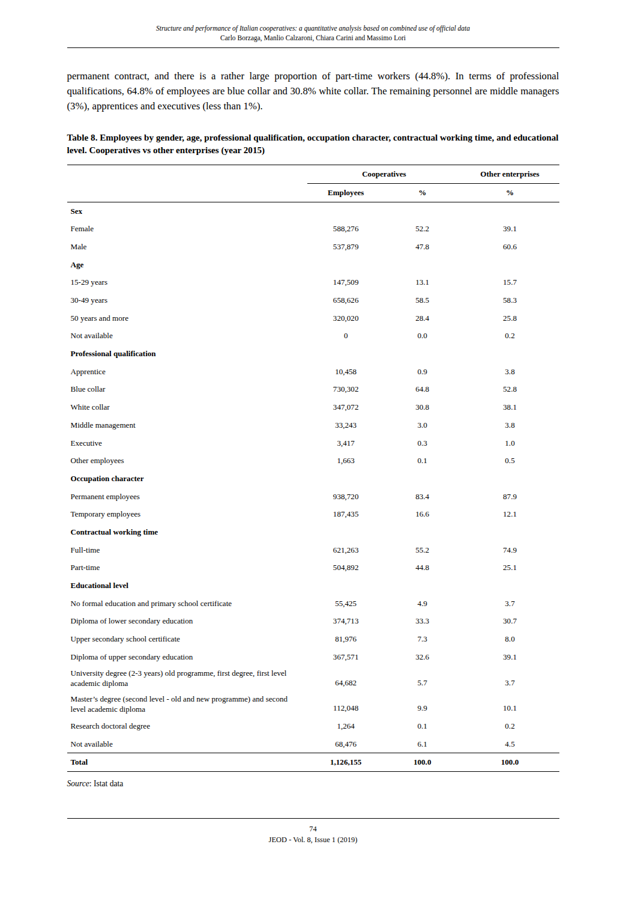Structure and performance of Italian cooperatives: a quantitative analysis based on combined use of official data
Carlo Borzaga, Manlio Calzaroni, Chiara Carini and Massimo Lori
permanent contract, and there is a rather large proportion of part-time workers (44.8%). In terms of professional qualifications, 64.8% of employees are blue collar and 30.8% white collar. The remaining personnel are middle managers (3%), apprentices and executives (less than 1%).
Table 8. Employees by gender, age, professional qualification, occupation character, contractual working time, and educational level. Cooperatives vs other enterprises (year 2015)
| | Cooperatives | Other enterprises |
| --- | --- | --- |
| | Employees | % | % |
| Sex | | | |
| Female | 588,276 | 52.2 | 39.1 |
| Male | 537,879 | 47.8 | 60.6 |
| Age | | | |
| 15-29 years | 147,509 | 13.1 | 15.7 |
| 30-49 years | 658,626 | 58.5 | 58.3 |
| 50 years and more | 320,020 | 28.4 | 25.8 |
| Not available | 0 | 0.0 | 0.2 |
| Professional qualification | | | |
| Apprentice | 10,458 | 0.9 | 3.8 |
| Blue collar | 730,302 | 64.8 | 52.8 |
| White collar | 347,072 | 30.8 | 38.1 |
| Middle management | 33,243 | 3.0 | 3.8 |
| Executive | 3,417 | 0.3 | 1.0 |
| Other employees | 1,663 | 0.1 | 0.5 |
| Occupation character | | | |
| Permanent employees | 938,720 | 83.4 | 87.9 |
| Temporary employees | 187,435 | 16.6 | 12.1 |
| Contractual working time | | | |
| Full-time | 621,263 | 55.2 | 74.9 |
| Part-time | 504,892 | 44.8 | 25.1 |
| Educational level | | | |
| No formal education and primary school certificate | 55,425 | 4.9 | 3.7 |
| Diploma of lower secondary education | 374,713 | 33.3 | 30.7 |
| Upper secondary school certificate | 81,976 | 7.3 | 8.0 |
| Diploma of upper secondary education | 367,571 | 32.6 | 39.1 |
| University degree (2-3 years) old programme, first degree, first level academic diploma | 64,682 | 5.7 | 3.7 |
| Master’s degree (second level - old and new programme) and second level academic diploma | 112,048 | 9.9 | 10.1 |
| Research doctoral degree | 1,264 | 0.1 | 0.2 |
| Not available | 68,476 | 6.1 | 4.5 |
| Total | 1,126,155 | 100.0 | 100.0 |
Source: Istat data
74
JEOD - Vol. 8, Issue 1 (2019)